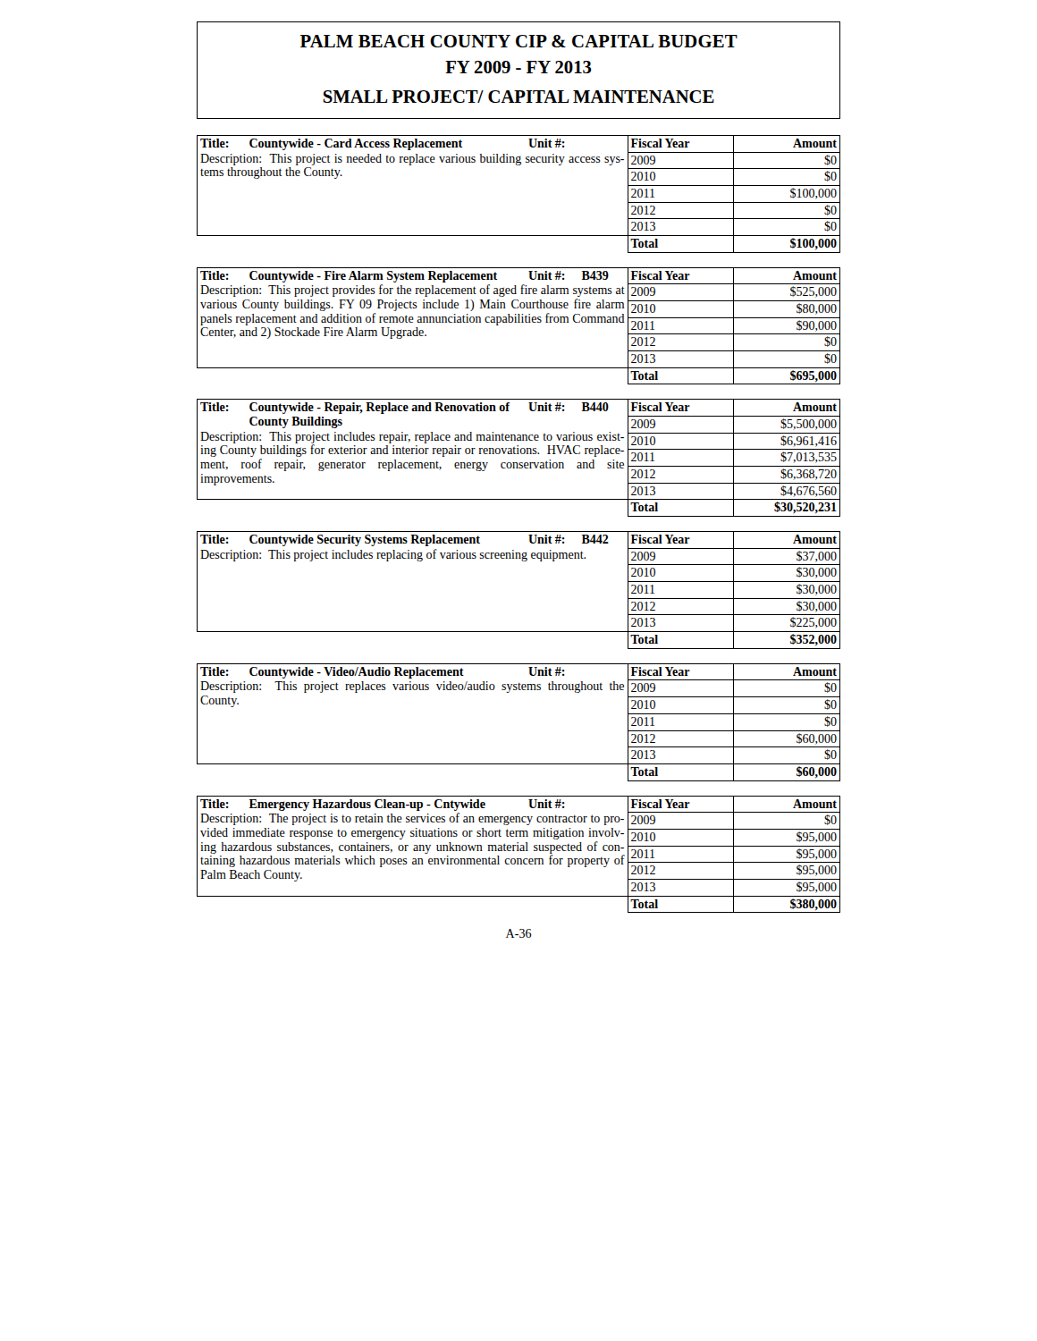PALM BEACH COUNTY CIP & CAPITAL BUDGET
FY 2009 - FY 2013
SMALL PROJECT/ CAPITAL MAINTENANCE
| Title: Countywide - Card Access Replacement Unit #: Description: This project is needed to replace various building security access systems throughout the County. | Fiscal Year | Amount |
| 2009 | $0 |
| 2010 | $0 |
| 2011 | $100,000 |
| 2012 | $0 |
| 2013 | $0 |
| | Total | $100,000 |
| Title: Countywide - Fire Alarm System Replacement Unit #: B439 Description: This project provides for the replacement of aged fire alarm systems at various County buildings. FY 09 Projects include 1) Main Courthouse fire alarm panels replacement and addition of remote annunciation capabilities from Command Center, and 2) Stockade Fire Alarm Upgrade. | Fiscal Year | Amount |
| 2009 | $525,000 |
| 2010 | $80,000 |
| 2011 | $90,000 |
| 2012 | $0 |
| 2013 | $0 |
| | Total | $695,000 |
| Title: Countywide - Repair, Replace and Renovation of County Buildings Unit #: B440 Description: This project includes repair, replace and maintenance to various existing County buildings for exterior and interior repair or renovations. HVAC replacement, roof repair, generator replacement, energy conservation and site improvements. | Fiscal Year | Amount |
| 2009 | $5,500,000 |
| 2010 | $6,961,416 |
| 2011 | $7,013,535 |
| 2012 | $6,368,720 |
| 2013 | $4,676,560 |
| | Total | $30,520,231 |
| Title: Countywide Security Systems Replacement Unit #: B442 Description: This project includes replacing of various screening equipment. | Fiscal Year | Amount |
| 2009 | $37,000 |
| 2010 | $30,000 |
| 2011 | $30,000 |
| 2012 | $30,000 |
| 2013 | $225,000 |
| | Total | $352,000 |
| Title: Countywide - Video/Audio Replacement Unit #: Description: This project replaces various video/audio systems throughout the County. | Fiscal Year | Amount |
| 2009 | $0 |
| 2010 | $0 |
| 2011 | $0 |
| 2012 | $60,000 |
| 2013 | $0 |
| | Total | $60,000 |
| Title: Emergency Hazardous Clean-up - Cntywide Unit #: Description: The project is to retain the services of an emergency contractor to provided immediate response to emergency situations or short term mitigation involving hazardous substances, containers, or any unknown material suspected of containing hazardous materials which poses an environmental concern for property of Palm Beach County. | Fiscal Year | Amount |
| 2009 | $0 |
| 2010 | $95,000 |
| 2011 | $95,000 |
| 2012 | $95,000 |
| 2013 | $95,000 |
| | Total | $380,000 |
A-36